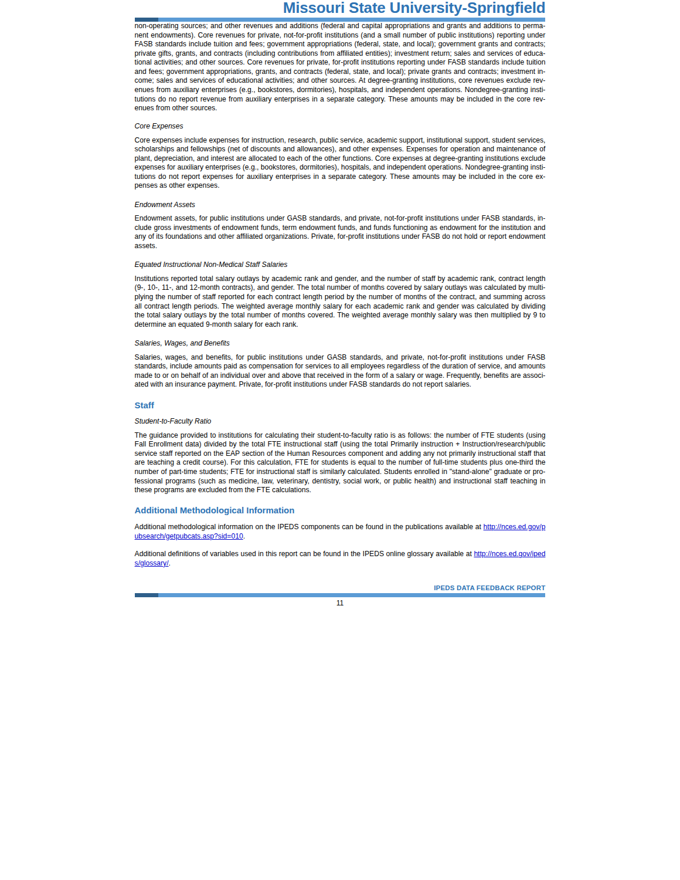Missouri State University-Springfield
non-operating sources; and other revenues and additions (federal and capital appropriations and grants and additions to permanent endowments). Core revenues for private, not-for-profit institutions (and a small number of public institutions) reporting under FASB standards include tuition and fees; government appropriations (federal, state, and local); government grants and contracts; private gifts, grants, and contracts (including contributions from affiliated entities); investment return; sales and services of educational activities; and other sources. Core revenues for private, for-profit institutions reporting under FASB standards include tuition and fees; government appropriations, grants, and contracts (federal, state, and local); private grants and contracts; investment income; sales and services of educational activities; and other sources. At degree-granting institutions, core revenues exclude revenues from auxiliary enterprises (e.g., bookstores, dormitories), hospitals, and independent operations. Nondegree-granting institutions do no report revenue from auxiliary enterprises in a separate category. These amounts may be included in the core revenues from other sources.
Core Expenses
Core expenses include expenses for instruction, research, public service, academic support, institutional support, student services, scholarships and fellowships (net of discounts and allowances), and other expenses. Expenses for operation and maintenance of plant, depreciation, and interest are allocated to each of the other functions. Core expenses at degree-granting institutions exclude expenses for auxiliary enterprises (e.g., bookstores, dormitories), hospitals, and independent operations. Nondegree-granting institutions do not report expenses for auxiliary enterprises in a separate category. These amounts may be included in the core expenses as other expenses.
Endowment Assets
Endowment assets, for public institutions under GASB standards, and private, not-for-profit institutions under FASB standards, include gross investments of endowment funds, term endowment funds, and funds functioning as endowment for the institution and any of its foundations and other affiliated organizations. Private, for-profit institutions under FASB do not hold or report endowment assets.
Equated Instructional Non-Medical Staff Salaries
Institutions reported total salary outlays by academic rank and gender, and the number of staff by academic rank, contract length (9-, 10-, 11-, and 12-month contracts), and gender. The total number of months covered by salary outlays was calculated by multiplying the number of staff reported for each contract length period by the number of months of the contract, and summing across all contract length periods. The weighted average monthly salary for each academic rank and gender was calculated by dividing the total salary outlays by the total number of months covered. The weighted average monthly salary was then multiplied by 9 to determine an equated 9-month salary for each rank.
Salaries, Wages, and Benefits
Salaries, wages, and benefits, for public institutions under GASB standards, and private, not-for-profit institutions under FASB standards, include amounts paid as compensation for services to all employees regardless of the duration of service, and amounts made to or on behalf of an individual over and above that received in the form of a salary or wage. Frequently, benefits are associated with an insurance payment. Private, for-profit institutions under FASB standards do not report salaries.
Staff
Student-to-Faculty Ratio
The guidance provided to institutions for calculating their student-to-faculty ratio is as follows: the number of FTE students (using Fall Enrollment data) divided by the total FTE instructional staff (using the total Primarily instruction + Instruction/research/public service staff reported on the EAP section of the Human Resources component and adding any not primarily instructional staff that are teaching a credit course). For this calculation, FTE for students is equal to the number of full-time students plus one-third the number of part-time students; FTE for instructional staff is similarly calculated. Students enrolled in "stand-alone" graduate or professional programs (such as medicine, law, veterinary, dentistry, social work, or public health) and instructional staff teaching in these programs are excluded from the FTE calculations.
Additional Methodological Information
Additional methodological information on the IPEDS components can be found in the publications available at http://nces.ed.gov/pubsearch/getpubcats.asp?sid=010.
Additional definitions of variables used in this report can be found in the IPEDS online glossary available at http://nces.ed.gov/ipeds/glossary/.
IPEDS DATA FEEDBACK REPORT
11